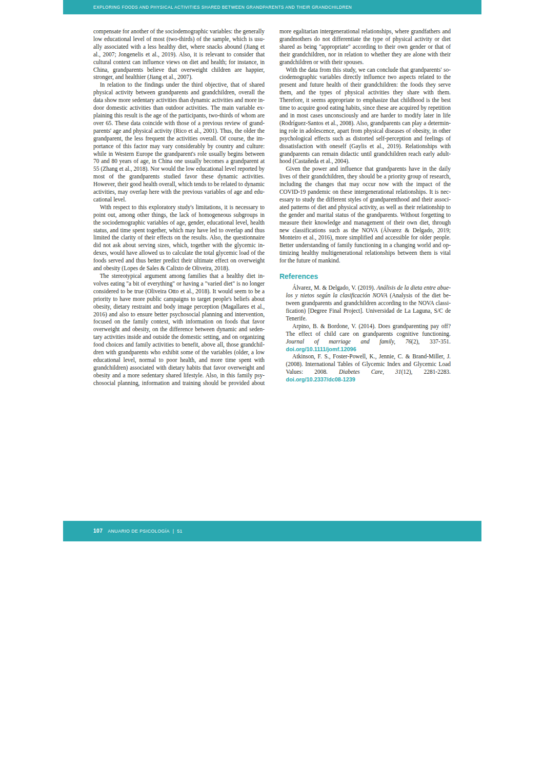Exploring foods and physical activities shared between grandparents and their grandchildren
compensate for another of the sociodemographic variables: the generally low educational level of most (two-thirds) of the sample, which is usually associated with a less healthy diet, where snacks abound (Jiang et al., 2007; Jongenelis et al., 2019). Also, it is relevant to consider that cultural context can influence views on diet and health; for instance, in China, grandparents believe that overweight children are happier, stronger, and healthier (Jiang et al., 2007).
In relation to the findings under the third objective, that of shared physical activity between grandparents and grandchildren, overall the data show more sedentary activities than dynamic activities and more indoor domestic activities than outdoor activities. The main variable explaining this result is the age of the participants, two-thirds of whom are over 65. These data coincide with those of a previous review of grandparents' age and physical activity (Rico et al., 2001). Thus, the older the grandparent, the less frequent the activities overall. Of course, the importance of this factor may vary considerably by country and culture: while in Western Europe the grandparent's role usually begins between 70 and 80 years of age, in China one usually becomes a grandparent at 55 (Zhang et al., 2018). Nor would the low educational level reported by most of the grandparents studied favor these dynamic activities. However, their good health overall, which tends to be related to dynamic activities, may overlap here with the previous variables of age and educational level.
With respect to this exploratory study's limitations, it is necessary to point out, among other things, the lack of homogeneous subgroups in the sociodemographic variables of age, gender, educational level, health status, and time spent together, which may have led to overlap and thus limited the clarity of their effects on the results. Also, the questionnaire did not ask about serving sizes, which, together with the glycemic indexes, would have allowed us to calculate the total glycemic load of the foods served and thus better predict their ultimate effect on overweight and obesity (Lopes de Sales & Calixto de Oliveira, 2018).
The stereotypical argument among families that a healthy diet involves eating "a bit of everything" or having a "varied diet" is no longer considered to be true (Oliveira Otto et al., 2018). It would seem to be a priority to have more public campaigns to target people's beliefs about obesity, dietary restraint and body image perception (Magallares et al., 2016) and also to ensure better psychosocial planning and intervention, focused on the family context, with information on foods that favor overweight and obesity, on the difference between dynamic and sedentary activities inside and outside the domestic setting, and on organizing food choices and family activities to benefit, above all, those grandchildren with grandparents who exhibit some of the variables (older, a low educational level, normal to poor health, and more time spent with grandchildren) associated with dietary habits that favor overweight and obesity and a more sedentary shared lifestyle. Also, in this family psychosocial planning, information and training should be provided about more egalitarian intergenerational relationships, where grandfathers and grandmothers do not differentiate the type of physical activity or diet shared as being "appropriate" according to their own gender or that of their grandchildren, nor in relation to whether they are alone with their grandchildren or with their spouses.
With the data from this study, we can conclude that grandparents' sociodemographic variables directly influence two aspects related to the present and future health of their grandchildren: the foods they serve them, and the types of physical activities they share with them. Therefore, it seems appropriate to emphasize that childhood is the best time to acquire good eating habits, since these are acquired by repetition and in most cases unconsciously and are harder to modify later in life (Rodríguez-Santos et al., 2008). Also, grandparents can play a determining role in adolescence, apart from physical diseases of obesity, in other psychological effects such as distorted self-perception and feelings of dissatisfaction with oneself (Gaylis et al., 2019). Relationships with grandparents can remain didactic until grandchildren reach early adulthood (Castañeda et al., 2004).
Given the power and influence that grandparents have in the daily lives of their grandchildren, they should be a priority group of research, including the changes that may occur now with the impact of the COVID-19 pandemic on these intergenerational relationships. It is necessary to study the different styles of grandparenthood and their associated patterns of diet and physical activity, as well as their relationship to the gender and marital status of the grandparents. Without forgetting to measure their knowledge and management of their own diet, through new classifications such as the NOVA (Álvarez & Delgado, 2019; Monteiro et al., 2016), more simplified and accessible for older people. Better understanding of family functioning in a changing world and optimizing healthy multigenerational relationships between them is vital for the future of mankind.
References
Álvarez, M. & Delgado, V. (2019). Análisis de la dieta entre abuelos y nietos según la clasificación NOVA (Analysis of the diet between grandparents and grandchildren according to the NOVA classification) [Degree Final Project]. Universidad de La Laguna, S/C de Tenerife.
Arpino, B. & Bordone, V. (2014). Does grandparenting pay off? The effect of child care on grandparents cognitive functioning. Journal of marriage and family, 76(2), 337-351. doi.org/10.1111/jomf.12096
Atkinson, F. S., Foster-Powell, K., Jennie, C. & Brand-Miller, J. (2008). International Tables of Glycemic Index and Glycemic Load Values: 2008. Diabetes Care, 31(12), 2281-2283. doi.org/10.2337/dc08-1239
107 Anuario de Psicología | 51